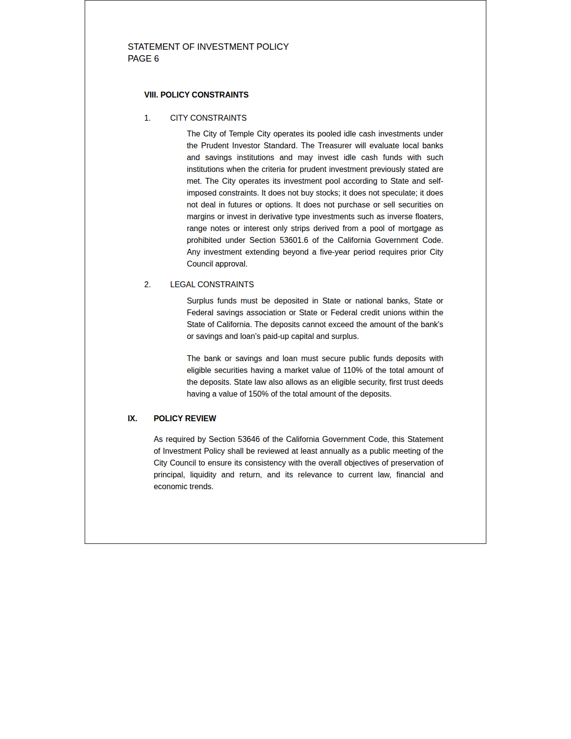STATEMENT OF INVESTMENT POLICY
PAGE 6
VIII. POLICY CONSTRAINTS
1. CITY CONSTRAINTS
The City of Temple City operates its pooled idle cash investments under the Prudent Investor Standard. The Treasurer will evaluate local banks and savings institutions and may invest idle cash funds with such institutions when the criteria for prudent investment previously stated are met. The City operates its investment pool according to State and self-imposed constraints. It does not buy stocks; it does not speculate; it does not deal in futures or options. It does not purchase or sell securities on margins or invest in derivative type investments such as inverse floaters, range notes or interest only strips derived from a pool of mortgage as prohibited under Section 53601.6 of the California Government Code. Any investment extending beyond a five-year period requires prior City Council approval.
2. LEGAL CONSTRAINTS
Surplus funds must be deposited in State or national banks, State or Federal savings association or State or Federal credit unions within the State of California. The deposits cannot exceed the amount of the bank's or savings and loan's paid-up capital and surplus.
The bank or savings and loan must secure public funds deposits with eligible securities having a market value of 110% of the total amount of the deposits. State law also allows as an eligible security, first trust deeds having a value of 150% of the total amount of the deposits.
IX. POLICY REVIEW
As required by Section 53646 of the California Government Code, this Statement of Investment Policy shall be reviewed at least annually as a public meeting of the City Council to ensure its consistency with the overall objectives of preservation of principal, liquidity and return, and its relevance to current law, financial and economic trends.